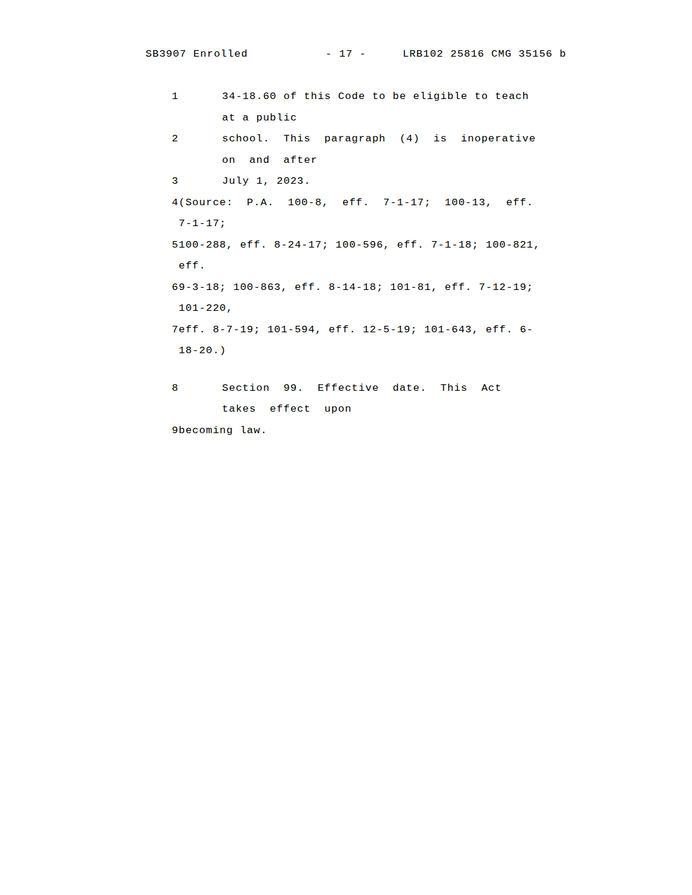SB3907 Enrolled - 17 - LRB102 25816 CMG 35156 b
| 1 | 34-18.60 of this Code to be eligible to teach at a public |
| 2 | school. This paragraph (4) is inoperative on and after |
| 3 | July 1, 2023. |
| 4 | (Source: P.A. 100-8, eff. 7-1-17; 100-13, eff. 7-1-17; |
| 5 | 100-288, eff. 8-24-17; 100-596, eff. 7-1-18; 100-821, eff. |
| 6 | 9-3-18; 100-863, eff. 8-14-18; 101-81, eff. 7-12-19; 101-220, |
| 7 | eff. 8-7-19; 101-594, eff. 12-5-19; 101-643, eff. 6-18-20.) |
| 8 | Section 99. Effective date. This Act takes effect upon |
| 9 | becoming law. |